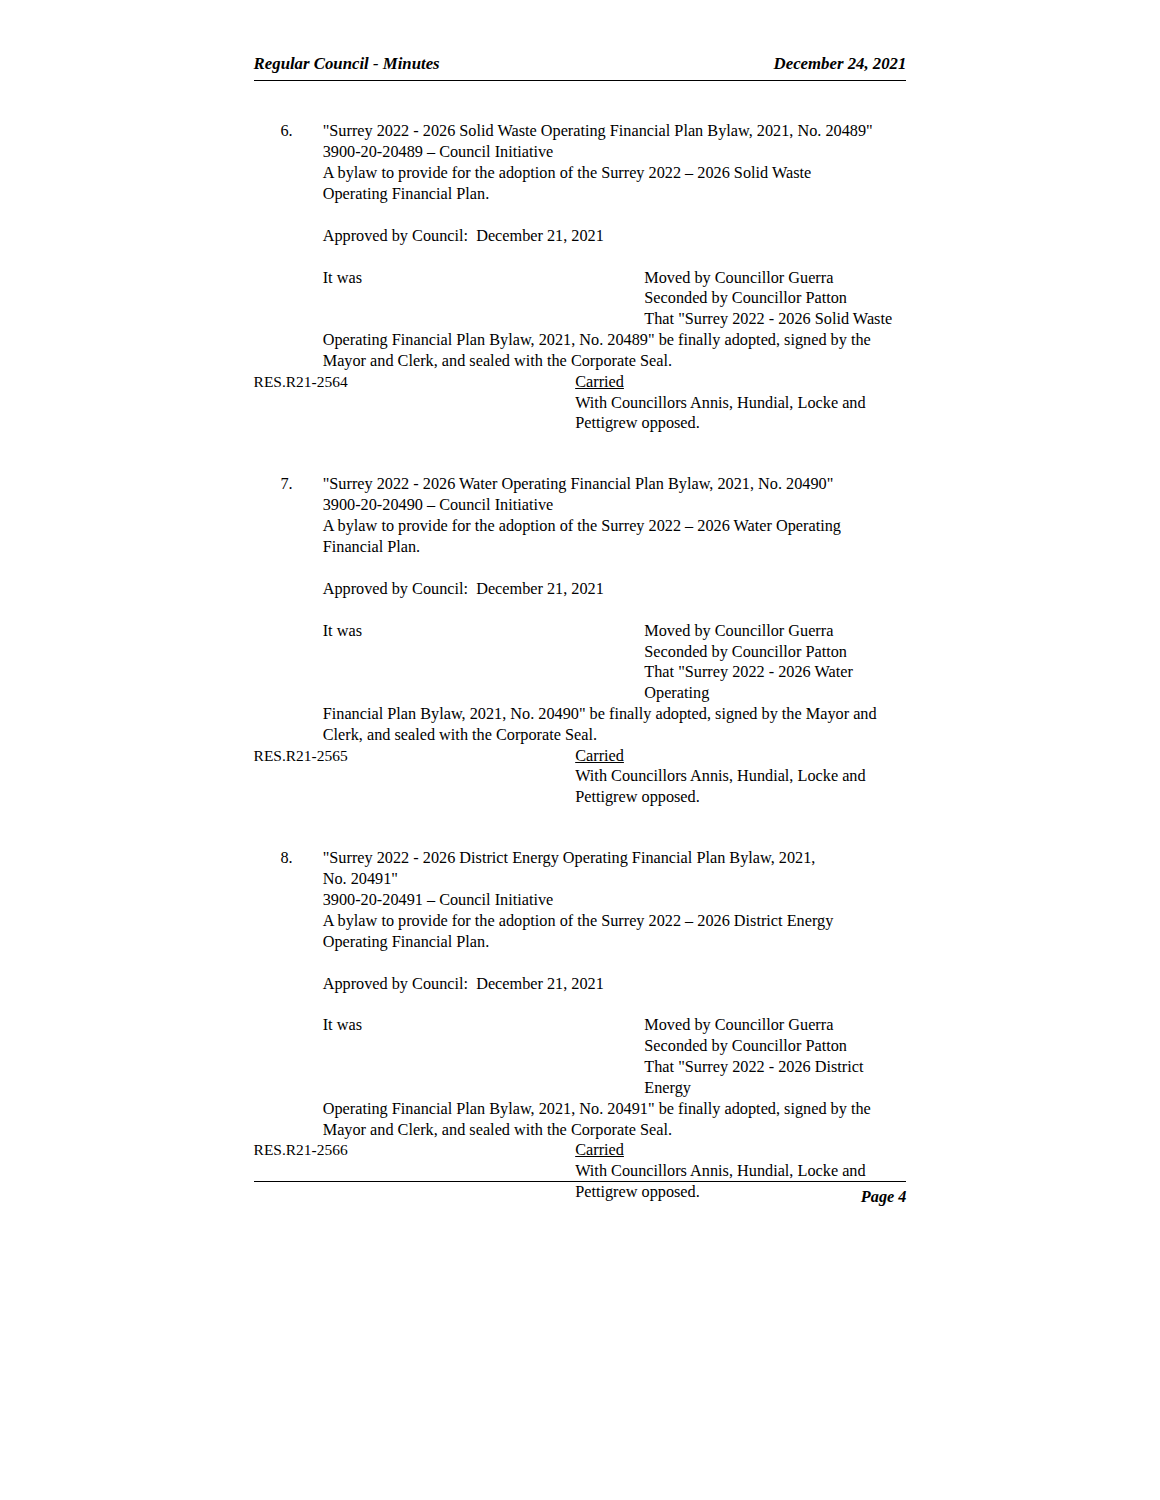Regular Council - Minutes December 24, 2021
6.
"Surrey 2022 - 2026 Solid Waste Operating Financial Plan Bylaw, 2021, No. 20489"
3900-20-20489 – Council Initiative
A bylaw to provide for the adoption of the Surrey 2022 – 2026 Solid Waste
Operating Financial Plan.
Approved by Council: December 21, 2021
It was
Moved by Councillor Guerra
Seconded by Councillor Patton
That "Surrey 2022 - 2026 Solid Waste
Operating Financial Plan Bylaw, 2021, No. 20489" be finally adopted, signed by the
Mayor and Clerk, and sealed with the Corporate Seal.
RES.R21-2564
Carried
With Councillors Annis, Hundial, Locke and
Pettigrew opposed.
7.
"Surrey 2022 - 2026 Water Operating Financial Plan Bylaw, 2021, No. 20490"
3900-20-20490 – Council Initiative
A bylaw to provide for the adoption of the Surrey 2022 – 2026 Water Operating
Financial Plan.
Approved by Council: December 21, 2021
It was
Moved by Councillor Guerra
Seconded by Councillor Patton
That "Surrey 2022 - 2026 Water Operating
Financial Plan Bylaw, 2021, No. 20490" be finally adopted, signed by the Mayor and
Clerk, and sealed with the Corporate Seal.
RES.R21-2565
Carried
With Councillors Annis, Hundial, Locke and
Pettigrew opposed.
8.
"Surrey 2022 - 2026 District Energy Operating Financial Plan Bylaw, 2021,
No. 20491"
3900-20-20491 – Council Initiative
A bylaw to provide for the adoption of the Surrey 2022 – 2026 District Energy
Operating Financial Plan.
Approved by Council: December 21, 2021
It was
Moved by Councillor Guerra
Seconded by Councillor Patton
That "Surrey 2022 - 2026 District Energy
Operating Financial Plan Bylaw, 2021, No. 20491" be finally adopted, signed by the
Mayor and Clerk, and sealed with the Corporate Seal.
RES.R21-2566
Carried
With Councillors Annis, Hundial, Locke and
Pettigrew opposed.
Page 4